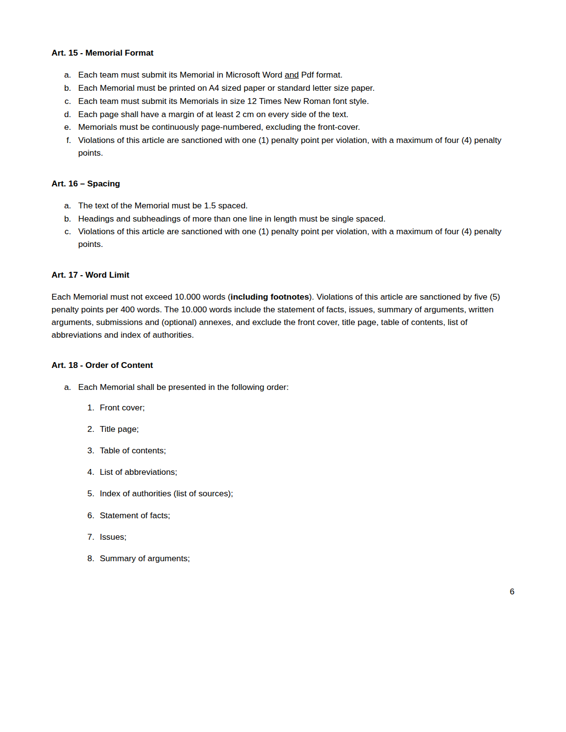Art. 15 - Memorial Format
Each team must submit its Memorial in Microsoft Word and Pdf format.
Each Memorial must be printed on A4 sized paper or standard letter size paper.
Each team must submit its Memorials in size 12 Times New Roman font style.
Each page shall have a margin of at least 2 cm on every side of the text.
Memorials must be continuously page-numbered, excluding the front-cover.
Violations of this article are sanctioned with one (1) penalty point per violation, with a maximum of four (4) penalty points.
Art. 16 – Spacing
The text of the Memorial must be 1.5 spaced.
Headings and subheadings of more than one line in length must be single spaced.
Violations of this article are sanctioned with one (1) penalty point per violation, with a maximum of four (4) penalty points.
Art. 17 - Word Limit
Each Memorial must not exceed 10.000 words (including footnotes). Violations of this article are sanctioned by five (5) penalty points per 400 words. The 10.000 words include the statement of facts, issues, summary of arguments, written arguments, submissions and (optional) annexes, and exclude the front cover, title page, table of contents, list of abbreviations and index of authorities.
Art. 18 - Order of Content
Each Memorial shall be presented in the following order:
Front cover;
Title page;
Table of contents;
List of abbreviations;
Index of authorities (list of sources);
Statement of facts;
Issues;
Summary of arguments;
6